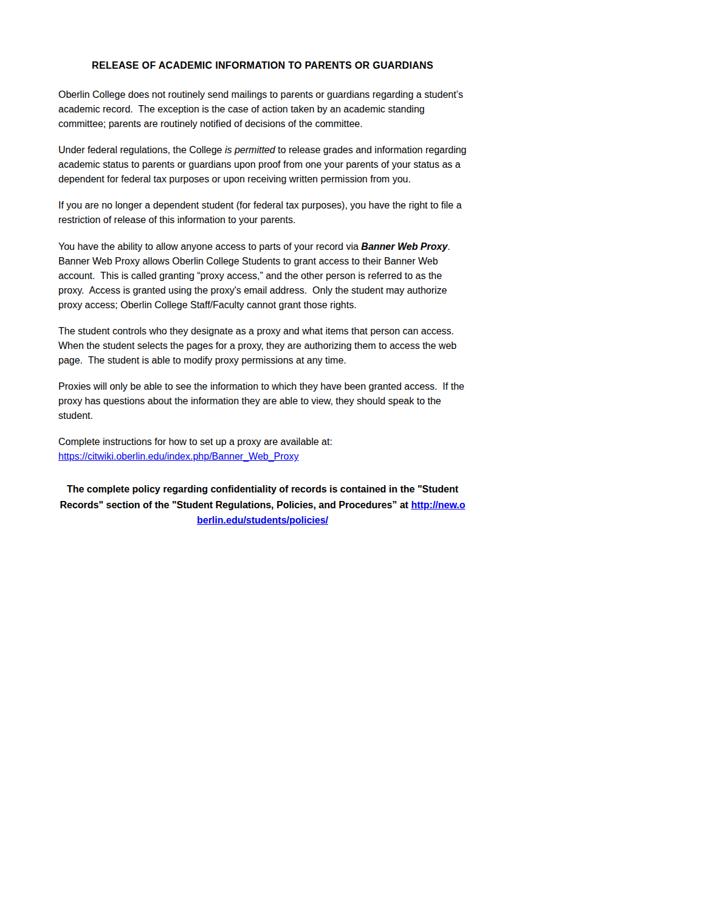RELEASE OF ACADEMIC INFORMATION TO PARENTS OR GUARDIANS
Oberlin College does not routinely send mailings to parents or guardians regarding a student’s academic record. The exception is the case of action taken by an academic standing committee; parents are routinely notified of decisions of the committee.
Under federal regulations, the College is permitted to release grades and information regarding academic status to parents or guardians upon proof from one your parents of your status as a dependent for federal tax purposes or upon receiving written permission from you.
If you are no longer a dependent student (for federal tax purposes), you have the right to file a restriction of release of this information to your parents.
You have the ability to allow anyone access to parts of your record via Banner Web Proxy. Banner Web Proxy allows Oberlin College Students to grant access to their Banner Web account. This is called granting “proxy access,” and the other person is referred to as the proxy. Access is granted using the proxy's email address. Only the student may authorize proxy access; Oberlin College Staff/Faculty cannot grant those rights.
The student controls who they designate as a proxy and what items that person can access. When the student selects the pages for a proxy, they are authorizing them to access the web page. The student is able to modify proxy permissions at any time.
Proxies will only be able to see the information to which they have been granted access. If the proxy has questions about the information they are able to view, they should speak to the student.
Complete instructions for how to set up a proxy are available at:
https://citwiki.oberlin.edu/index.php/Banner_Web_Proxy
The complete policy regarding confidentiality of records is contained in the "Student Records" section of the "Student Regulations, Policies, and Procedures” at http://new.oberlin.edu/students/policies/